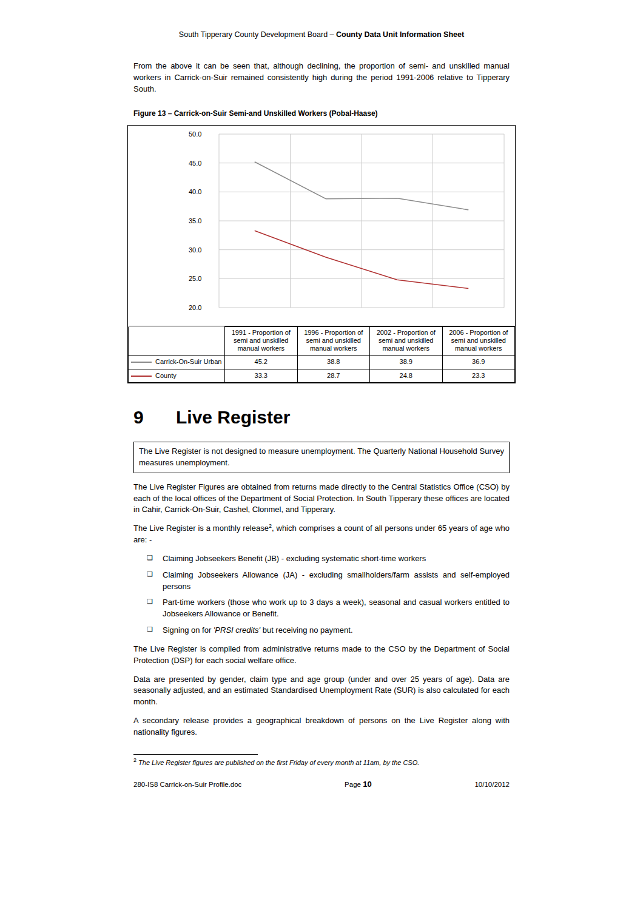South Tipperary County Development Board – County Data Unit Information Sheet
From the above it can be seen that, although declining, the proportion of semi- and unskilled manual workers in Carrick-on-Suir remained consistently high during the period 1991-2006 relative to Tipperary South.
Figure 13 – Carrick-on-Suir Semi-and Unskilled Workers (Pobal-Haase)
50.0 45.0 40.0 35.0 30.0 25.0 20.0
| | 1991 - Proportion of semi and unskilled manual workers | 1996 - Proportion of semi and unskilled manual workers | 2002 - Proportion of semi and unskilled manual workers | 2006 - Proportion of semi and unskilled manual workers |
| --- | --- | --- | --- | --- |
| Carrick-On-Suir Urban | 45.2 | 38.8 | 38.9 | 36.9 |
| County | 33.3 | 28.7 | 24.8 | 23.3 |
9 Live Register
The Live Register is not designed to measure unemployment. The Quarterly National Household Survey measures unemployment.
The Live Register Figures are obtained from returns made directly to the Central Statistics Office (CSO) by each of the local offices of the Department of Social Protection. In South Tipperary these offices are located in Cahir, Carrick-On-Suir, Cashel, Clonmel, and Tipperary.
The Live Register is a monthly release2, which comprises a count of all persons under 65 years of age who are: -
Claiming Jobseekers Benefit (JB) - excluding systematic short-time workers
Claiming Jobseekers Allowance (JA) - excluding smallholders/farm assists and self-employed persons
Part-time workers (those who work up to 3 days a week), seasonal and casual workers entitled to Jobseekers Allowance or Benefit.
Signing on for 'PRSI credits' but receiving no payment.
The Live Register is compiled from administrative returns made to the CSO by the Department of Social Protection (DSP) for each social welfare office.
Data are presented by gender, claim type and age group (under and over 25 years of age). Data are seasonally adjusted, and an estimated Standardised Unemployment Rate (SUR) is also calculated for each month.
A secondary release provides a geographical breakdown of persons on the Live Register along with nationality figures.
2 The Live Register figures are published on the first Friday of every month at 11am, by the CSO.
280-IS8 Carrick-on-Suir Profile.doc
Page 10
10/10/2012